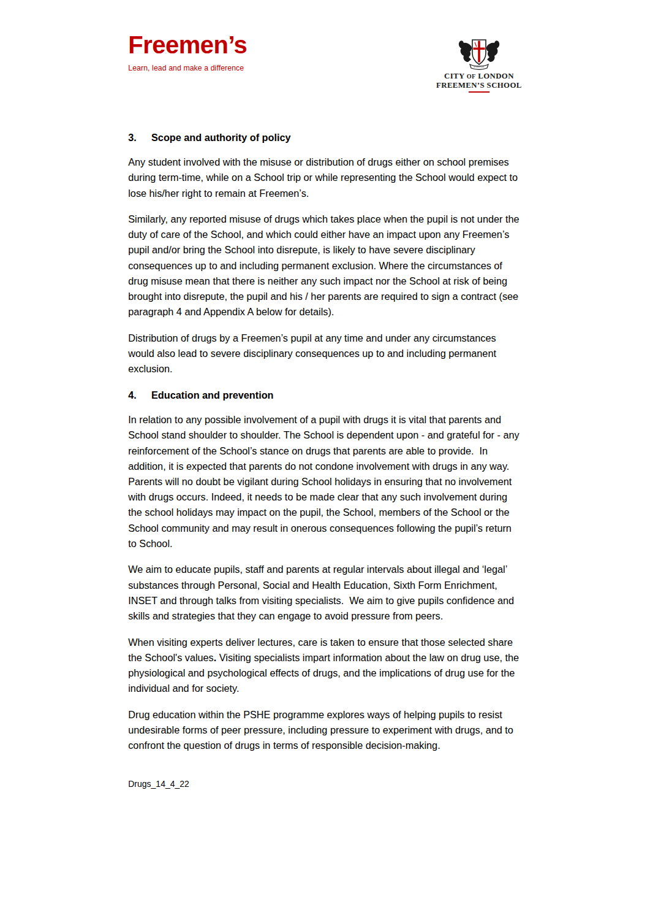Freemen’s
Learn, lead and make a difference
DIRIGE
CITY OF LONDON
FREEMEN’S SCHOOL
3. Scope and authority of policy
Any student involved with the misuse or distribution of drugs either on school premises during term-time, while on a School trip or while representing the School would expect to lose his/her right to remain at Freemen’s.
Similarly, any reported misuse of drugs which takes place when the pupil is not under the duty of care of the School, and which could either have an impact upon any Freemen’s pupil and/or bring the School into disrepute, is likely to have severe disciplinary consequences up to and including permanent exclusion. Where the circumstances of drug misuse mean that there is neither any such impact nor the School at risk of being brought into disrepute, the pupil and his / her parents are required to sign a contract (see paragraph 4 and Appendix A below for details).
Distribution of drugs by a Freemen’s pupil at any time and under any circumstances would also lead to severe disciplinary consequences up to and including permanent exclusion.
4. Education and prevention
In relation to any possible involvement of a pupil with drugs it is vital that parents and School stand shoulder to shoulder. The School is dependent upon - and grateful for - any reinforcement of the School’s stance on drugs that parents are able to provide. In addition, it is expected that parents do not condone involvement with drugs in any way. Parents will no doubt be vigilant during School holidays in ensuring that no involvement with drugs occurs. Indeed, it needs to be made clear that any such involvement during the school holidays may impact on the pupil, the School, members of the School or the School community and may result in onerous consequences following the pupil’s return to School.
We aim to educate pupils, staff and parents at regular intervals about illegal and ‘legal’ substances through Personal, Social and Health Education, Sixth Form Enrichment, INSET and through talks from visiting specialists. We aim to give pupils confidence and skills and strategies that they can engage to avoid pressure from peers.
When visiting experts deliver lectures, care is taken to ensure that those selected share the School's values. Visiting specialists impart information about the law on drug use, the physiological and psychological effects of drugs, and the implications of drug use for the individual and for society.
Drug education within the PSHE programme explores ways of helping pupils to resist undesirable forms of peer pressure, including pressure to experiment with drugs, and to confront the question of drugs in terms of responsible decision-making.
Drugs_14_4_22